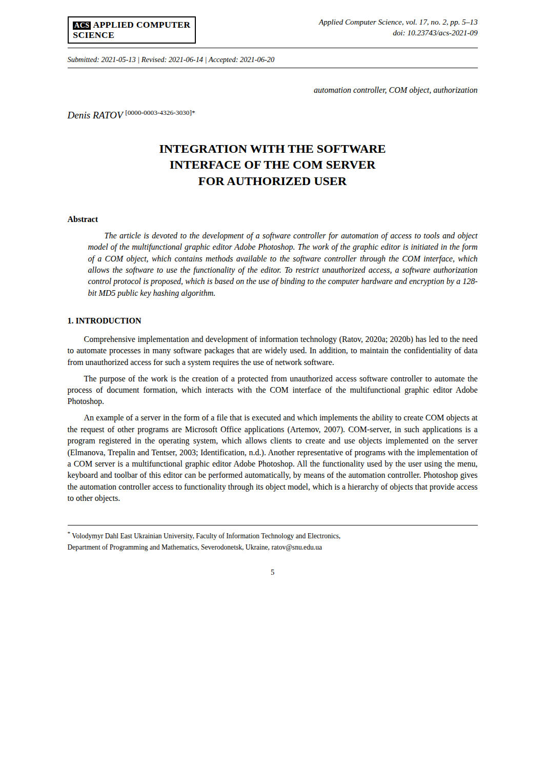ACSAPPLIED COMPUTER
SCIENCE
Applied Computer Science, vol. 17, no. 2, pp. 5–13
doi: 10.23743/acs-2021-09
Submitted: 2021-05-13 | Revised: 2021-06-14 | Accepted: 2021-06-20
automation controller, COM object, authorization
Denis RATOV [0000-0003-4326-3030]*
INTEGRATION WITH THE SOFTWARE
INTERFACE OF THE COM SERVER
FOR AUTHORIZED USER
Abstract
The article is devoted to the development of a software controller for automation of access to tools and object model of the multifunctional graphic editor Adobe Photoshop. The work of the graphic editor is initiated in the form of a COM object, which contains methods available to the software controller through the COM interface, which allows the software to use the functionality of the editor. To restrict unauthorized access, a software authorization control protocol is proposed, which is based on the use of binding to the computer hardware and encryption by a 128-bit MD5 public key hashing algorithm.
1. INTRODUCTION
Comprehensive implementation and development of information technology (Ratov, 2020a; 2020b) has led to the need to automate processes in many software packages that are widely used. In addition, to maintain the confidentiality of data from unauthorized access for such a system requires the use of network software.
The purpose of the work is the creation of a protected from unauthorized access software controller to automate the process of document formation, which interacts with the COM interface of the multifunctional graphic editor Adobe Photoshop.
An example of a server in the form of a file that is executed and which implements the ability to create COM objects at the request of other programs are Microsoft Office applications (Artemov, 2007). COM-server, in such applications is a program registered in the operating system, which allows clients to create and use objects implemented on the server (Elmanova, Trepalin and Tentser, 2003; Identification, n.d.). Another representative of programs with the implementation of a COM server is a multifunctional graphic editor Adobe Photoshop. All the functionality used by the user using the menu, keyboard and toolbar of this editor can be performed automatically, by means of the automation controller. Photoshop gives the automation controller access to functionality through its object model, which is a hierarchy of objects that provide access to other objects.
* Volodymyr Dahl East Ukrainian University, Faculty of Information Technology and Electronics,
Department of Programming and Mathematics, Severodonetsk, Ukraine, ratov@snu.edu.ua
5